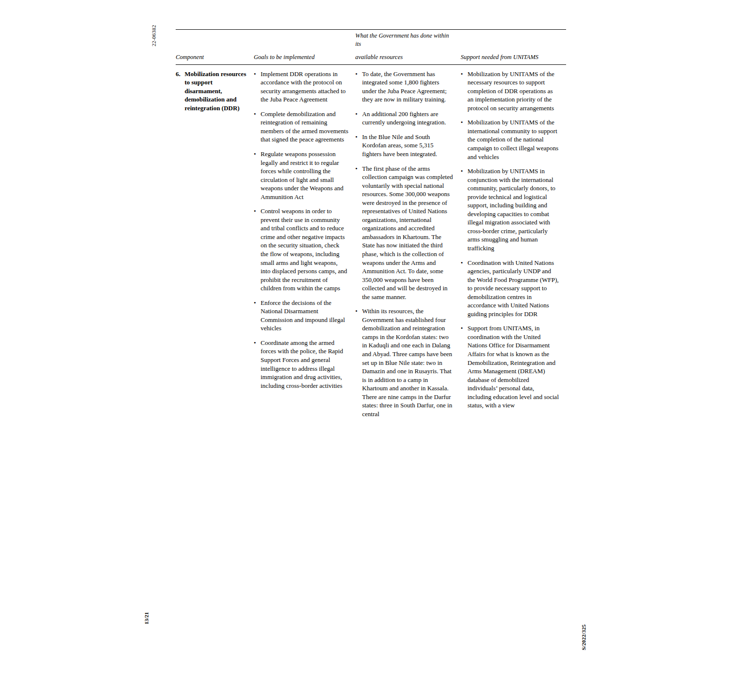22-06382
13/21
S/2022/325
| | | What the Government has done within its | |
| --- | --- | --- | --- |
| Component | Goals to be implemented | available resources | Support needed from UNITAMS |
| 6. Mobilization resources to support disarmament, demobilization and reintegration (DDR) | Implement DDR operations in accordance with the protocol on security arrangements attached to the Juba Peace Agreement Complete demobilization and reintegration of remaining members of the armed movements that signed the peace agreements Regulate weapons possession legally and restrict it to regular forces while controlling the circulation of light and small weapons under the Weapons and Ammunition Act Control weapons in order to prevent their use in community and tribal conflicts and to reduce crime and other negative impacts on the security situation, check the flow of weapons, including small arms and light weapons, into displaced persons camps, and prohibit the recruitment of children from within the camps Enforce the decisions of the National Disarmament Commission and impound illegal vehicles Coordinate among the armed forces with the police, the Rapid Support Forces and general intelligence to address illegal immigration and drug activities, including cross-border activities | To date, the Government has integrated some 1,800 fighters under the Juba Peace Agreement; they are now in military training. An additional 200 fighters are currently undergoing integration. In the Blue Nile and South Kordofan areas, some 5,315 fighters have been integrated. The first phase of the arms collection campaign was completed voluntarily with special national resources. Some 300,000 weapons were destroyed in the presence of representatives of United Nations organizations, international organizations and accredited ambassadors in Khartoum. The State has now initiated the third phase, which is the collection of weapons under the Arms and Ammunition Act. To date, some 350,000 weapons have been collected and will be destroyed in the same manner. Within its resources, the Government has established four demobilization and reintegration camps in the Kordofan states: two in Kaduqli and one each in Dalang and Abyad. Three camps have been set up in Blue Nile state: two in Damazin and one in Rusayris. That is in addition to a camp in Khartoum and another in Kassala. There are nine camps in the Darfur states: three in South Darfur, one in central | Mobilization by UNITAMS of the necessary resources to support completion of DDR operations as an implementation priority of the protocol on security arrangements Mobilization by UNITAMS of the international community to support the completion of the national campaign to collect illegal weapons and vehicles Mobilization by UNITAMS in conjunction with the international community, particularly donors, to provide technical and logistical support, including building and developing capacities to combat illegal migration associated with cross-border crime, particularly arms smuggling and human trafficking Coordination with United Nations agencies, particularly UNDP and the World Food Programme (WFP), to provide necessary support to demobilization centres in accordance with United Nations guiding principles for DDR Support from UNITAMS, in coordination with the United Nations Office for Disarmament Affairs for what is known as the Demobilization, Reintegration and Arms Management (DREAM) database of demobilized individuals’ personal data, including education level and social status, with a view |